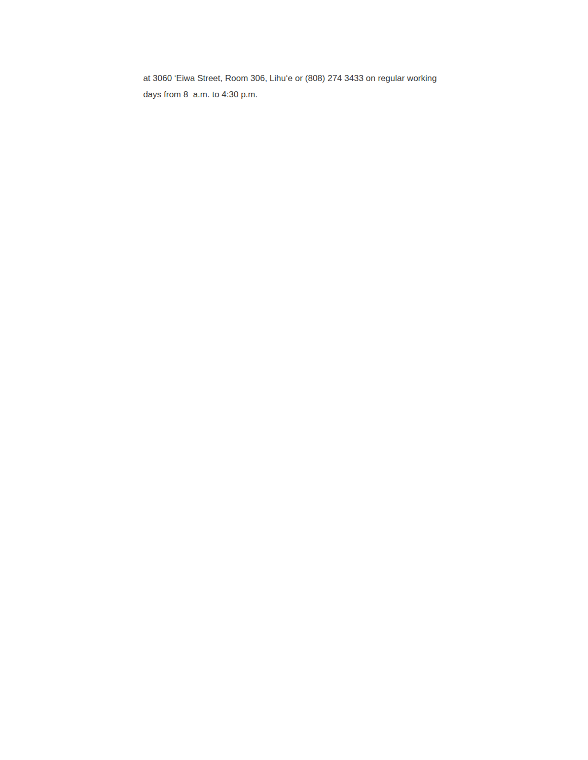at 3060 ‘Eiwa Street, Room 306, Lihu‘e or (808) 274 3433 on regular working days from 8 a.m. to 4:30 p.m.